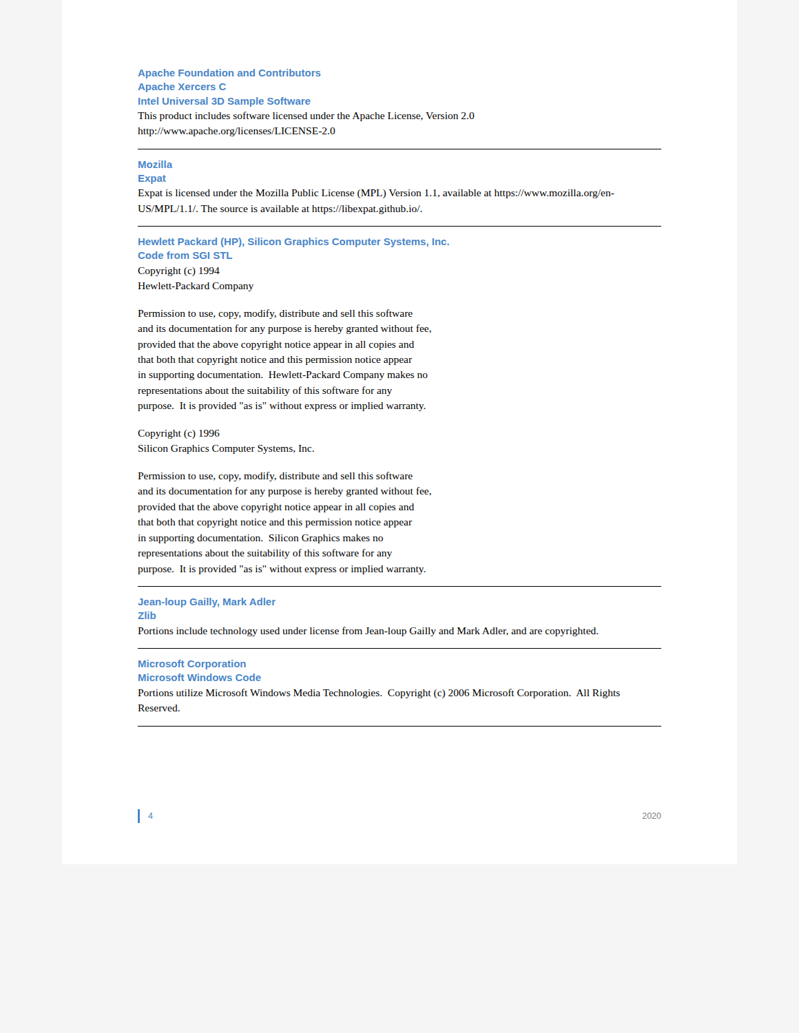Apache Foundation and Contributors
Apache Xercers C
Intel Universal 3D Sample Software
This product includes software licensed under the Apache License, Version 2.0
http://www.apache.org/licenses/LICENSE-2.0
Mozilla
Expat
Expat is licensed under the Mozilla Public License (MPL) Version 1.1, available at https://www.mozilla.org/en-US/MPL/1.1/. The source is available at https://libexpat.github.io/.
Hewlett Packard (HP), Silicon Graphics Computer Systems, Inc.
Code from SGI STL
Copyright (c) 1994
Hewlett-Packard Company
Permission to use, copy, modify, distribute and sell this software
and its documentation for any purpose is hereby granted without fee,
provided that the above copyright notice appear in all copies and
that both that copyright notice and this permission notice appear
in supporting documentation. Hewlett-Packard Company makes no
representations about the suitability of this software for any
purpose. It is provided "as is" without express or implied warranty.
Copyright (c) 1996
Silicon Graphics Computer Systems, Inc.
Permission to use, copy, modify, distribute and sell this software
and its documentation for any purpose is hereby granted without fee,
provided that the above copyright notice appear in all copies and
that both that copyright notice and this permission notice appear
in supporting documentation. Silicon Graphics makes no
representations about the suitability of this software for any
purpose. It is provided "as is" without express or implied warranty.
Jean-loup Gailly, Mark Adler
Zlib
Portions include technology used under license from Jean-loup Gailly and Mark Adler, and are copyrighted.
Microsoft Corporation
Microsoft Windows Code
Portions utilize Microsoft Windows Media Technologies. Copyright (c) 2006 Microsoft Corporation. All Rights Reserved.
4 2020